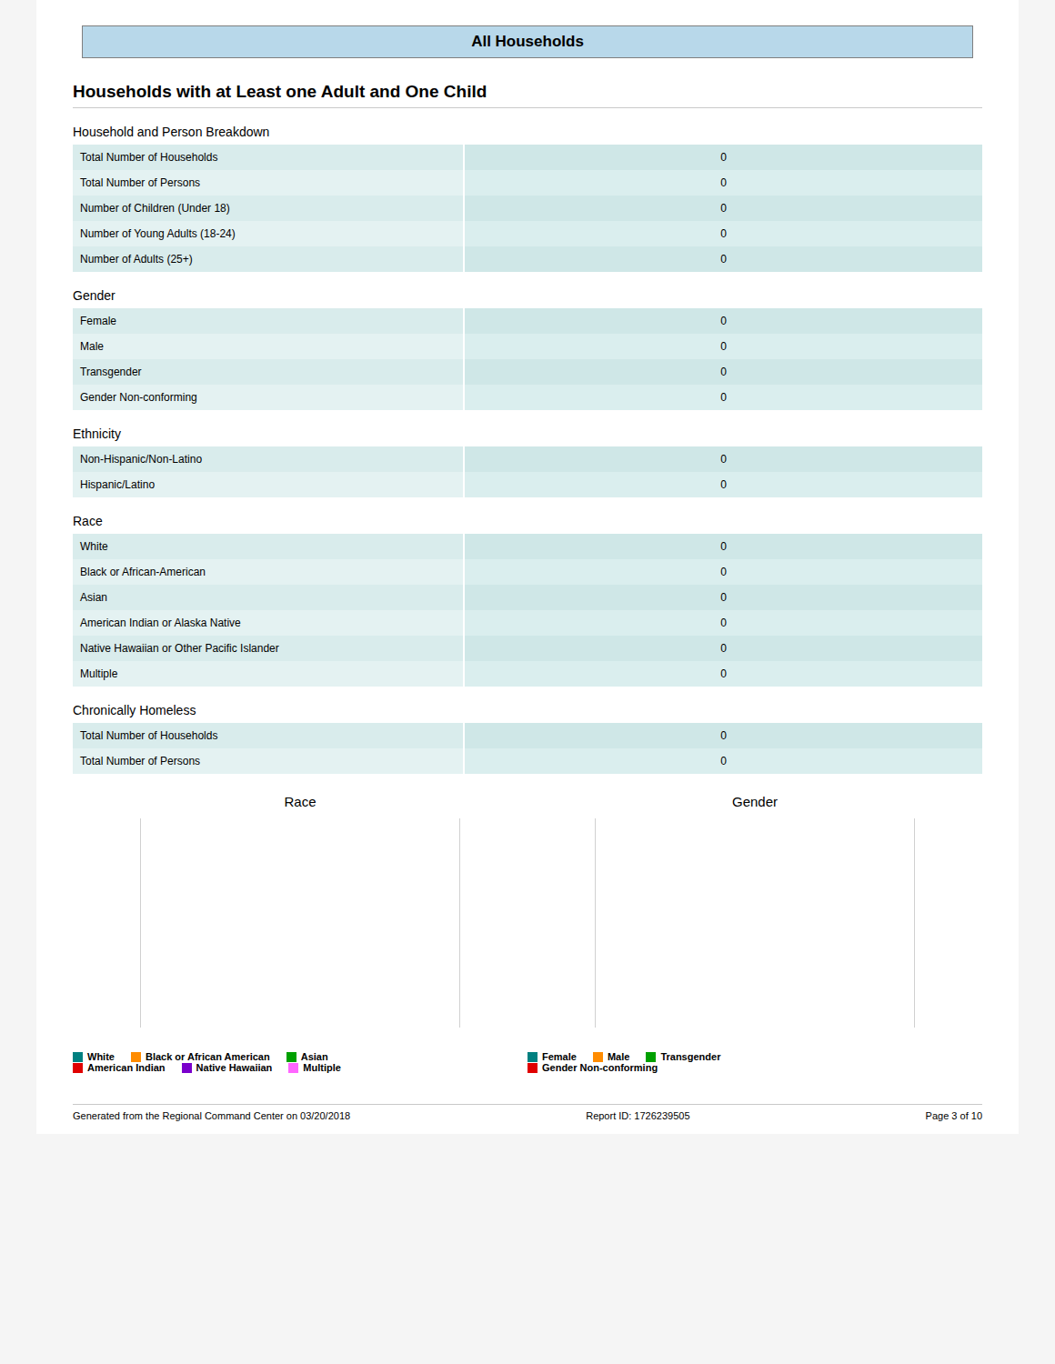All Households
Households with at Least one Adult and One Child
Household and Person Breakdown
| Total Number of Households | 0 |
| Total Number of Persons | 0 |
| Number of Children (Under 18) | 0 |
| Number of Young Adults (18-24) | 0 |
| Number of Adults (25+) | 0 |
Gender
| Female | 0 |
| Male | 0 |
| Transgender | 0 |
| Gender Non-conforming | 0 |
Ethnicity
| Non-Hispanic/Non-Latino | 0 |
| Hispanic/Latino | 0 |
Race
| White | 0 |
| Black or African-American | 0 |
| Asian | 0 |
| American Indian or Alaska Native | 0 |
| Native Hawaiian or Other Pacific Islander | 0 |
| Multiple | 0 |
Chronically Homeless
| Total Number of Households | 0 |
| Total Number of Persons | 0 |
Race
Gender
White Black or African American Asian
American Indian Native Hawaiian Multiple
Female Male Transgender
Gender Non-conforming
Generated from the Regional Command Center on 03/20/2018
Report ID: 1726239505
Page 3 of 10